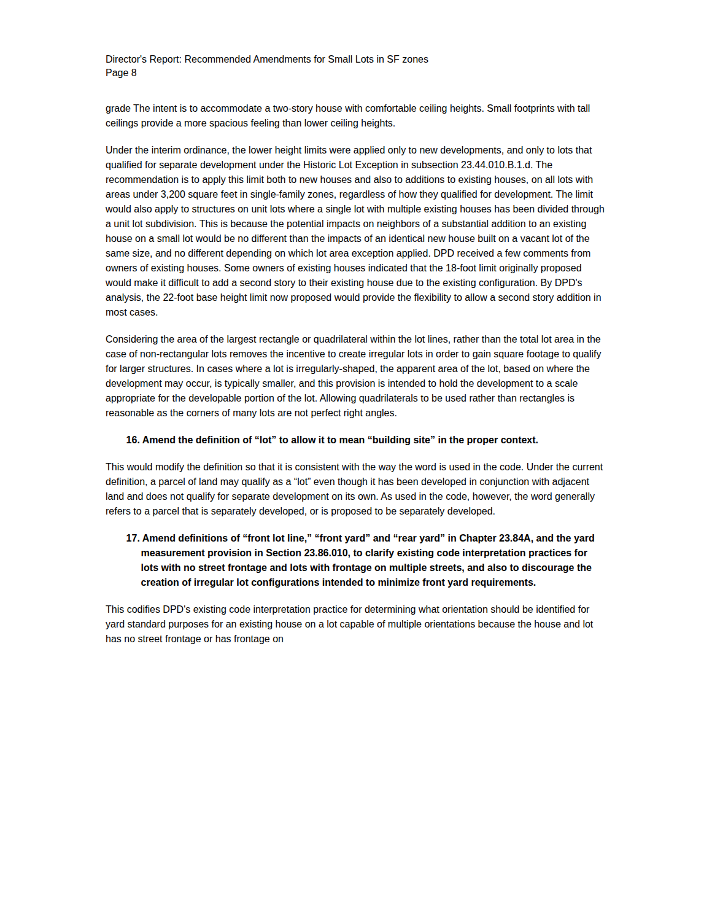Director's Report: Recommended Amendments for Small Lots in SF zones
Page 8
grade The intent is to accommodate a two-story house with comfortable ceiling heights. Small footprints with tall ceilings provide a more spacious feeling than lower ceiling heights.
Under the interim ordinance, the lower height limits were applied only to new developments, and only to lots that qualified for separate development under the Historic Lot Exception in subsection 23.44.010.B.1.d. The recommendation is to apply this limit both to new houses and also to additions to existing houses, on all lots with areas under 3,200 square feet in single-family zones, regardless of how they qualified for development. The limit would also apply to structures on unit lots where a single lot with multiple existing houses has been divided through a unit lot subdivision. This is because the potential impacts on neighbors of a substantial addition to an existing house on a small lot would be no different than the impacts of an identical new house built on a vacant lot of the same size, and no different depending on which lot area exception applied. DPD received a few comments from owners of existing houses. Some owners of existing houses indicated that the 18-foot limit originally proposed would make it difficult to add a second story to their existing house due to the existing configuration. By DPD's analysis, the 22-foot base height limit now proposed would provide the flexibility to allow a second story addition in most cases.
Considering the area of the largest rectangle or quadrilateral within the lot lines, rather than the total lot area in the case of non-rectangular lots removes the incentive to create irregular lots in order to gain square footage to qualify for larger structures. In cases where a lot is irregularly-shaped, the apparent area of the lot, based on where the development may occur, is typically smaller, and this provision is intended to hold the development to a scale appropriate for the developable portion of the lot. Allowing quadrilaterals to be used rather than rectangles is reasonable as the corners of many lots are not perfect right angles.
16. Amend the definition of “lot” to allow it to mean “building site” in the proper context.
This would modify the definition so that it is consistent with the way the word is used in the code. Under the current definition, a parcel of land may qualify as a “lot” even though it has been developed in conjunction with adjacent land and does not qualify for separate development on its own. As used in the code, however, the word generally refers to a parcel that is separately developed, or is proposed to be separately developed.
17. Amend definitions of “front lot line,” “front yard” and “rear yard” in Chapter 23.84A, and the yard measurement provision in Section 23.86.010, to clarify existing code interpretation practices for lots with no street frontage and lots with frontage on multiple streets, and also to discourage the creation of irregular lot configurations intended to minimize front yard requirements.
This codifies DPD's existing code interpretation practice for determining what orientation should be identified for yard standard purposes for an existing house on a lot capable of multiple orientations because the house and lot has no street frontage or has frontage on